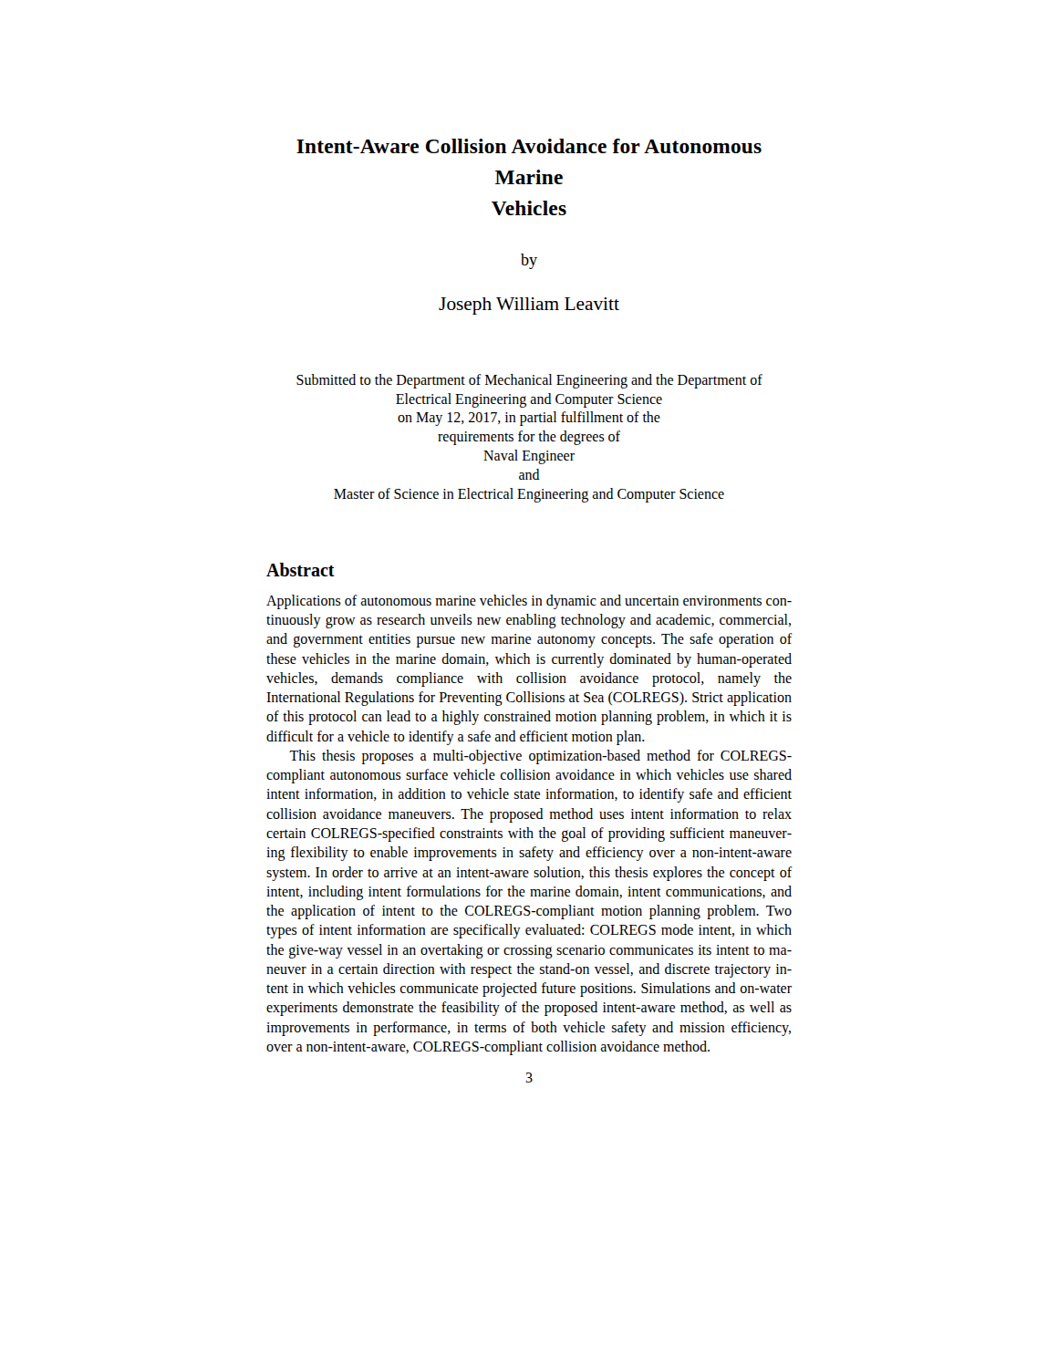Intent-Aware Collision Avoidance for Autonomous Marine
Vehicles
by
Joseph William Leavitt
Submitted to the Department of Mechanical Engineering and the Department of
Electrical Engineering and Computer Science
on May 12, 2017, in partial fulfillment of the
requirements for the degrees of
Naval Engineer
and
Master of Science in Electrical Engineering and Computer Science
Abstract
Applications of autonomous marine vehicles in dynamic and uncertain environments continuously grow as research unveils new enabling technology and academic, commercial, and government entities pursue new marine autonomy concepts. The safe operation of these vehicles in the marine domain, which is currently dominated by human-operated vehicles, demands compliance with collision avoidance protocol, namely the International Regulations for Preventing Collisions at Sea (COLREGS). Strict application of this protocol can lead to a highly constrained motion planning problem, in which it is difficult for a vehicle to identify a safe and efficient motion plan.
This thesis proposes a multi-objective optimization-based method for COLREGS-compliant autonomous surface vehicle collision avoidance in which vehicles use shared intent information, in addition to vehicle state information, to identify safe and efficient collision avoidance maneuvers. The proposed method uses intent information to relax certain COLREGS-specified constraints with the goal of providing sufficient maneuvering flexibility to enable improvements in safety and efficiency over a non-intent-aware system. In order to arrive at an intent-aware solution, this thesis explores the concept of intent, including intent formulations for the marine domain, intent communications, and the application of intent to the COLREGS-compliant motion planning problem. Two types of intent information are specifically evaluated: COLREGS mode intent, in which the give-way vessel in an overtaking or crossing scenario communicates its intent to maneuver in a certain direction with respect the stand-on vessel, and discrete trajectory intent in which vehicles communicate projected future positions. Simulations and on-water experiments demonstrate the feasibility of the proposed intent-aware method, as well as improvements in performance, in terms of both vehicle safety and mission efficiency, over a non-intent-aware, COLREGS-compliant collision avoidance method.
3